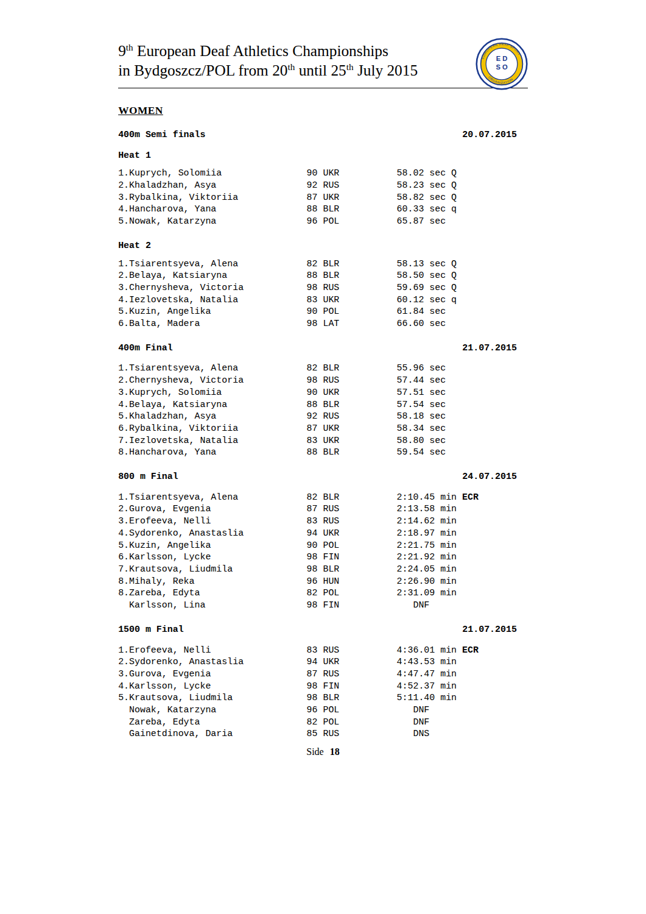E D S O EUROPEAN DEAF SPORT ORGANIZATION
9th European Deaf Athletics Championships
in Bydgoszcz/POL from 20th until 25th July 2015
WOMEN
400m Semi finals 20.07.2015
Heat 1
| 1.Kuprych, Solomiia | 90 UKR | 58.02 sec Q |
| 2.Khaladzhan, Asya | 92 RUS | 58.23 sec Q |
| 3.Rybalkina, Viktoriia | 87 UKR | 58.82 sec Q |
| 4.Hancharova, Yana | 88 BLR | 60.33 sec q |
| 5.Nowak, Katarzyna | 96 POL | 65.87 sec |
Heat 2
| 1.Tsiarentsyeva, Alena | 82 BLR | 58.13 sec Q |
| 2.Belaya, Katsiaryna | 88 BLR | 58.50 sec Q |
| 3.Chernysheva, Victoria | 98 RUS | 59.69 sec Q |
| 4.Iezlovetska, Natalia | 83 UKR | 60.12 sec q |
| 5.Kuzin, Angelika | 90 POL | 61.84 sec |
| 6.Balta, Madera | 98 LAT | 66.60 sec |
400m Final 21.07.2015
| 1.Tsiarentsyeva, Alena | 82 BLR | 55.96 sec |
| 2.Chernysheva, Victoria | 98 RUS | 57.44 sec |
| 3.Kuprych, Solomiia | 90 UKR | 57.51 sec |
| 4.Belaya, Katsiaryna | 88 BLR | 57.54 sec |
| 5.Khaladzhan, Asya | 92 RUS | 58.18 sec |
| 6.Rybalkina, Viktoriia | 87 UKR | 58.34 sec |
| 7.Iezlovetska, Natalia | 83 UKR | 58.80 sec |
| 8.Hancharova, Yana | 88 BLR | 59.54 sec |
800 m Final 24.07.2015
| 1.Tsiarentsyeva, Alena | 82 BLR | 2:10.45 min ECR |
| 2.Gurova, Evgenia | 87 RUS | 2:13.58 min |
| 3.Erofeeva, Nelli | 83 RUS | 2:14.62 min |
| 4.Sydorenko, Anastaslia | 94 UKR | 2:18.97 min |
| 5.Kuzin, Angelika | 90 POL | 2:21.75 min |
| 6.Karlsson, Lycke | 98 FIN | 2:21.92 min |
| 7.Krautsova, Liudmila | 98 BLR | 2:24.05 min |
| 8.Mihaly, Reka | 96 HUN | 2:26.90 min |
| 8.Zareba, Edyta | 82 POL | 2:31.09 min |
| Karlsson, Lina | 98 FIN | DNF |
1500 m Final 21.07.2015
| 1.Erofeeva, Nelli | 83 RUS | 4:36.01 min ECR |
| 2.Sydorenko, Anastaslia | 94 UKR | 4:43.53 min |
| 3.Gurova, Evgenia | 87 RUS | 4:47.47 min |
| 4.Karlsson, Lycke | 98 FIN | 4:52.37 min |
| 5.Krautsova, Liudmila | 98 BLR | 5:11.40 min |
| Nowak, Katarzyna | 96 POL | DNF |
| Zareba, Edyta | 82 POL | DNF |
| Gainetdinova, Daria | 85 RUS | DNS |
Side 18